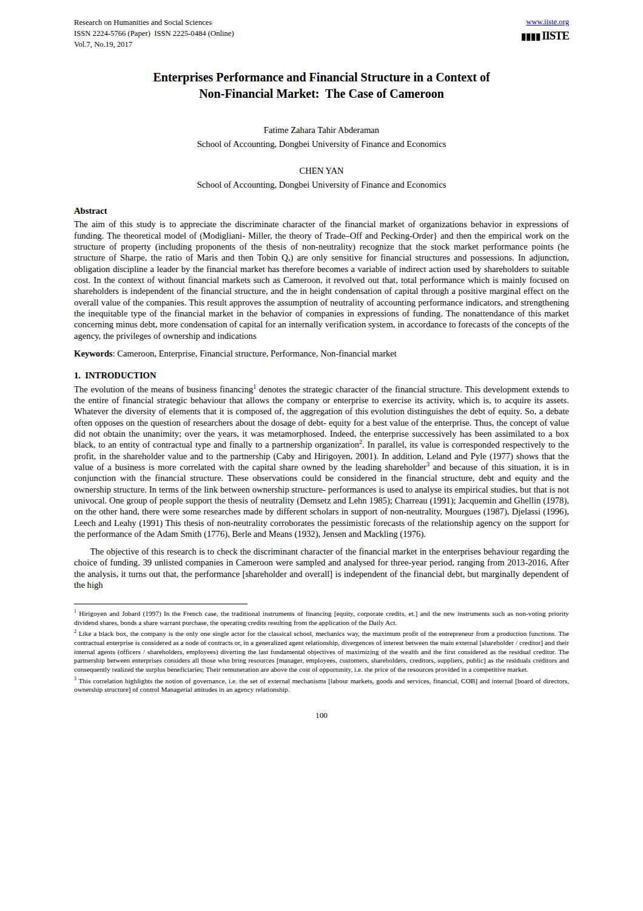Research on Humanities and Social Sciences
ISSN 2224-5766 (Paper) ISSN 2225-0484 (Online)
Vol.7, No.19, 2017
www.iiste.org
▮▮▮▮IISTE
Enterprises Performance and Financial Structure in a Context of
Non-Financial Market: The Case of Cameroon
Fatime Zahara Tahir Abderaman
School of Accounting, Dongbei University of Finance and Economics
CHEN YAN
School of Accounting, Dongbei University of Finance and Economics
Abstract
The aim of this study is to appreciate the discriminate character of the financial market of organizations behavior in expressions of funding. The theoretical model of (Modigliani- Miller, the theory of Trade–Off and Pecking-Order} and then the empirical work on the structure of property (including proponents of the thesis of non-neutrality) recognize that the stock market performance points (he structure of Sharpe, the ratio of Maris and then Tobin Q,) are only sensitive for financial structures and possessions. In adjunction, obligation discipline a leader by the financial market has therefore becomes a variable of indirect action used by shareholders to suitable cost. In the context of without financial markets such as Cameroon, it revolved out that, total performance which is mainly focused on shareholders is independent of the financial structure, and the in height condensation of capital through a positive marginal effect on the overall value of the companies. This result approves the assumption of neutrality of accounting performance indicators, and strengthening the inequitable type of the financial market in the behavior of companies in expressions of funding. The nonattendance of this market concerning minus debt, more condensation of capital for an internally verification system, in accordance to forecasts of the concepts of the agency, the privileges of ownership and indications
Keywords: Cameroon, Enterprise, Financial structure, Performance, Non-financial market
1. INTRODUCTION
The evolution of the means of business financing1 denotes the strategic character of the financial structure. This development extends to the entire of financial strategic behaviour that allows the company or enterprise to exercise its activity, which is, to acquire its assets. Whatever the diversity of elements that it is composed of, the aggregation of this evolution distinguishes the debt of equity. So, a debate often opposes on the question of researchers about the dosage of debt- equity for a best value of the enterprise. Thus, the concept of value did not obtain the unanimity; over the years, it was metamorphosed. Indeed, the enterprise successively has been assimilated to a box black, to an entity of contractual type and finally to a partnership organization2. In parallel, its value is corresponded respectively to the profit, in the shareholder value and to the partnership (Caby and Hirigoyen, 2001). In addition, Leland and Pyle (1977) shows that the value of a business is more correlated with the capital share owned by the leading shareholder3 and because of this situation, it is in conjunction with the financial structure. These observations could be considered in the financial structure, debt and equity and the ownership structure. In terms of the link between ownership structure- performances is used to analyse its empirical studies, but that is not univocal. One group of people support the thesis of neutrality (Demsetz and Lehn 1985); Charreau (1991); Jacquemin and Ghellin (1978), on the other hand, there were some researches made by different scholars in support of non-neutrality, Mourgues (1987), Djelassi (1996), Leech and Leahy (1991) This thesis of non-neutrality corroborates the pessimistic forecasts of the relationship agency on the support for the performance of the Adam Smith (1776), Berle and Means (1932), Jensen and Mackling (1976).
The objective of this research is to check the discriminant character of the financial market in the enterprises behaviour regarding the choice of funding. 39 unlisted companies in Cameroon were sampled and analysed for three-year period, ranging from 2013-2016, After the analysis, it turns out that, the performance [shareholder and overall] is independent of the financial debt, but marginally dependent of the high
1 Hirigoyen and Jobard (1997) In the French case, the traditional instruments of financing [equity, corporate credits, et.] and the new instruments such as non-voting priority dividend shares, bonds a share warrant purchase, the operating credits resulting from the application of the Daily Act.
2 Like a black box, the company is the only one single actor for the classical school, mechanics way, the maximum profit of the entrepreneur from a production functions. The contractual enterprise is considered as a node of contracts or, in a generalized agent relationship, divergences of interest between the main external [shareholder / creditor] and their internal agents (officers / shareholders, employees) diverting the last fundamental objectives of maximizing of the wealth and the first considered as the residual creditor. The partnership between enterprises considers all those who bring resources [manager, employees, customers, shareholders, creditors, suppliers, public] as the residuals creditors and consequently realized the surplus beneficiaries; Their remuneration are above the cost of opportunity, i.e. the price of the resources provided in a competitive market.
3 This correlation highlights the notion of governance, i.e. the set of external mechanisms [labour markets, goods and services, financial, COB] and internal [board of directors, ownership structure] of control Managerial attitudes in an agency relationship.
100